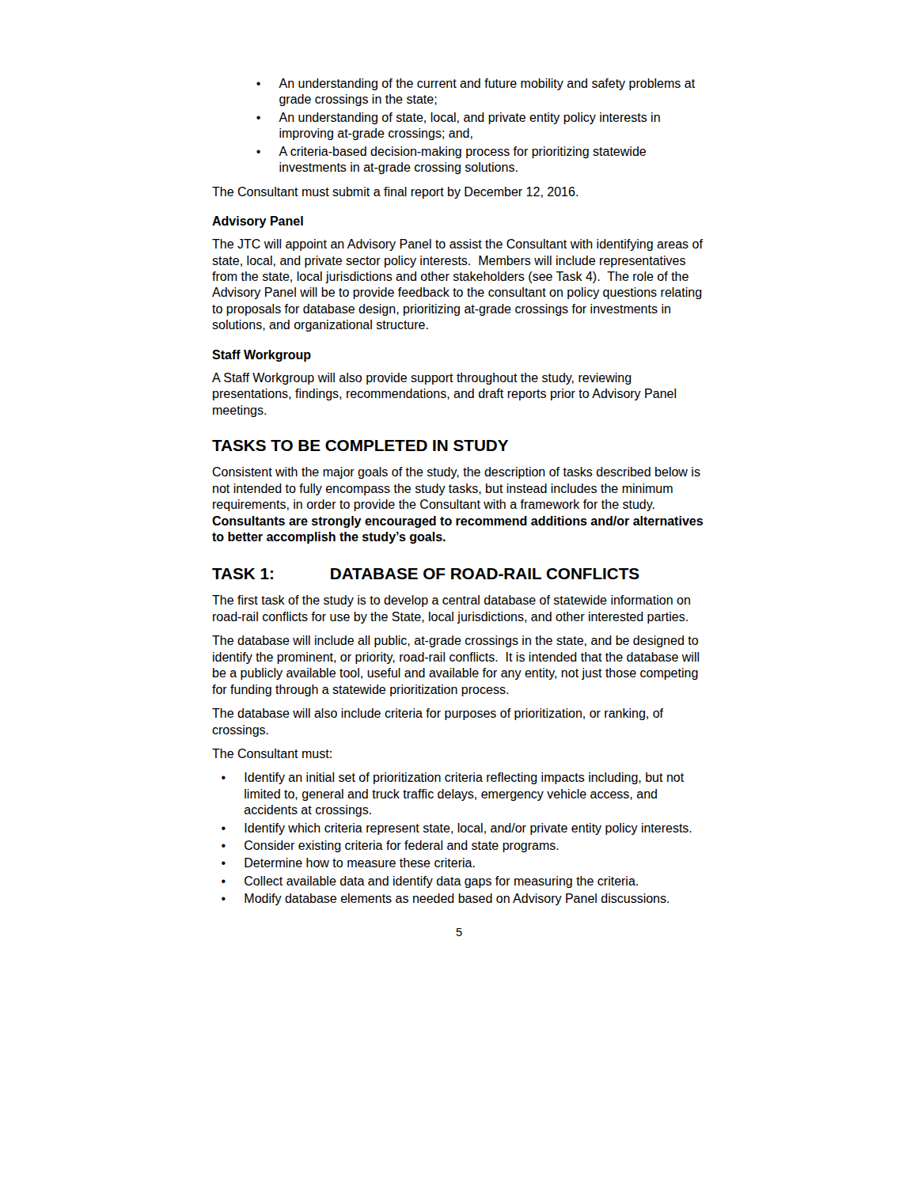An understanding of the current and future mobility and safety problems at grade crossings in the state;
An understanding of state, local, and private entity policy interests in improving at-grade crossings; and,
A criteria-based decision-making process for prioritizing statewide investments in at-grade crossing solutions.
The Consultant must submit a final report by December 12, 2016.
Advisory Panel
The JTC will appoint an Advisory Panel to assist the Consultant with identifying areas of state, local, and private sector policy interests. Members will include representatives from the state, local jurisdictions and other stakeholders (see Task 4). The role of the Advisory Panel will be to provide feedback to the consultant on policy questions relating to proposals for database design, prioritizing at-grade crossings for investments in solutions, and organizational structure.
Staff Workgroup
A Staff Workgroup will also provide support throughout the study, reviewing presentations, findings, recommendations, and draft reports prior to Advisory Panel meetings.
TASKS TO BE COMPLETED IN STUDY
Consistent with the major goals of the study, the description of tasks described below is not intended to fully encompass the study tasks, but instead includes the minimum requirements, in order to provide the Consultant with a framework for the study. Consultants are strongly encouraged to recommend additions and/or alternatives to better accomplish the study’s goals.
TASK 1: DATABASE OF ROAD-RAIL CONFLICTS
The first task of the study is to develop a central database of statewide information on road-rail conflicts for use by the State, local jurisdictions, and other interested parties.
The database will include all public, at-grade crossings in the state, and be designed to identify the prominent, or priority, road-rail conflicts. It is intended that the database will be a publicly available tool, useful and available for any entity, not just those competing for funding through a statewide prioritization process.
The database will also include criteria for purposes of prioritization, or ranking, of crossings.
The Consultant must:
Identify an initial set of prioritization criteria reflecting impacts including, but not limited to, general and truck traffic delays, emergency vehicle access, and accidents at crossings.
Identify which criteria represent state, local, and/or private entity policy interests.
Consider existing criteria for federal and state programs.
Determine how to measure these criteria.
Collect available data and identify data gaps for measuring the criteria.
Modify database elements as needed based on Advisory Panel discussions.
5